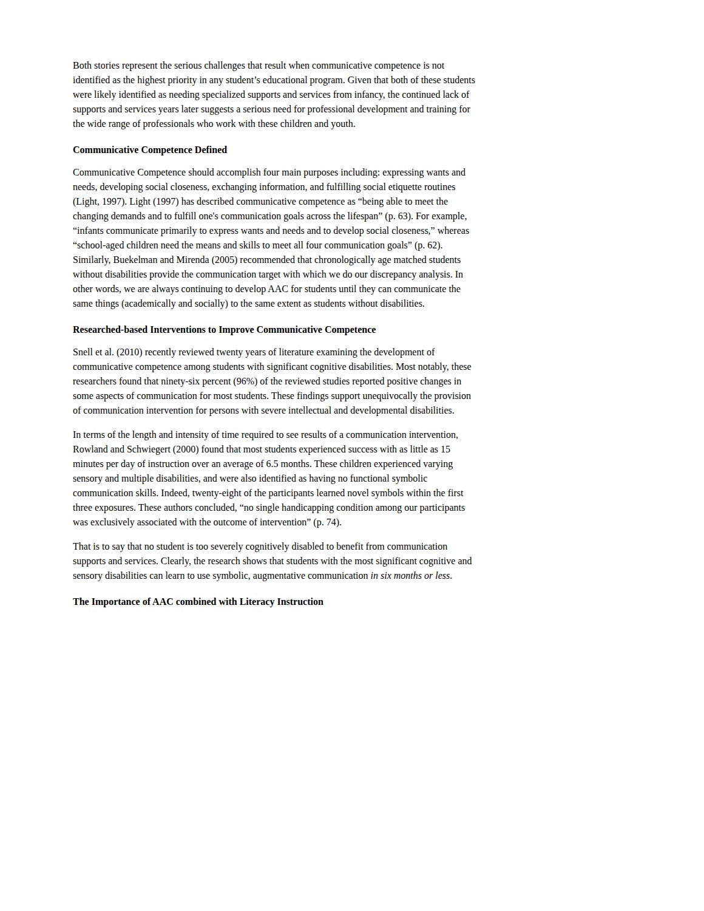Both stories represent the serious challenges that result when communicative competence is not identified as the highest priority in any student’s educational program. Given that both of these students were likely identified as needing specialized supports and services from infancy, the continued lack of supports and services years later suggests a serious need for professional development and training for the wide range of professionals who work with these children and youth.
Communicative Competence Defined
Communicative Competence should accomplish four main purposes including: expressing wants and needs, developing social closeness, exchanging information, and fulfilling social etiquette routines (Light, 1997). Light (1997) has described communicative competence as “being able to meet the changing demands and to fulfill one's communication goals across the lifespan” (p. 63). For example, “infants communicate primarily to express wants and needs and to develop social closeness,” whereas “school-aged children need the means and skills to meet all four communication goals” (p. 62). Similarly, Buekelman and Mirenda (2005) recommended that chronologically age matched students without disabilities provide the communication target with which we do our discrepancy analysis. In other words, we are always continuing to develop AAC for students until they can communicate the same things (academically and socially) to the same extent as students without disabilities.
Researched-based Interventions to Improve Communicative Competence
Snell et al. (2010) recently reviewed twenty years of literature examining the development of communicative competence among students with significant cognitive disabilities. Most notably, these researchers found that ninety-six percent (96%) of the reviewed studies reported positive changes in some aspects of communication for most students. These findings support unequivocally the provision of communication intervention for persons with severe intellectual and developmental disabilities.
In terms of the length and intensity of time required to see results of a communication intervention, Rowland and Schwiegert (2000) found that most students experienced success with as little as 15 minutes per day of instruction over an average of 6.5 months. These children experienced varying sensory and multiple disabilities, and were also identified as having no functional symbolic communication skills. Indeed, twenty-eight of the participants learned novel symbols within the first three exposures. These authors concluded, “no single handicapping condition among our participants was exclusively associated with the outcome of intervention” (p. 74).
That is to say that no student is too severely cognitively disabled to benefit from communication supports and services. Clearly, the research shows that students with the most significant cognitive and sensory disabilities can learn to use symbolic, augmentative communication in six months or less.
The Importance of AAC combined with Literacy Instruction